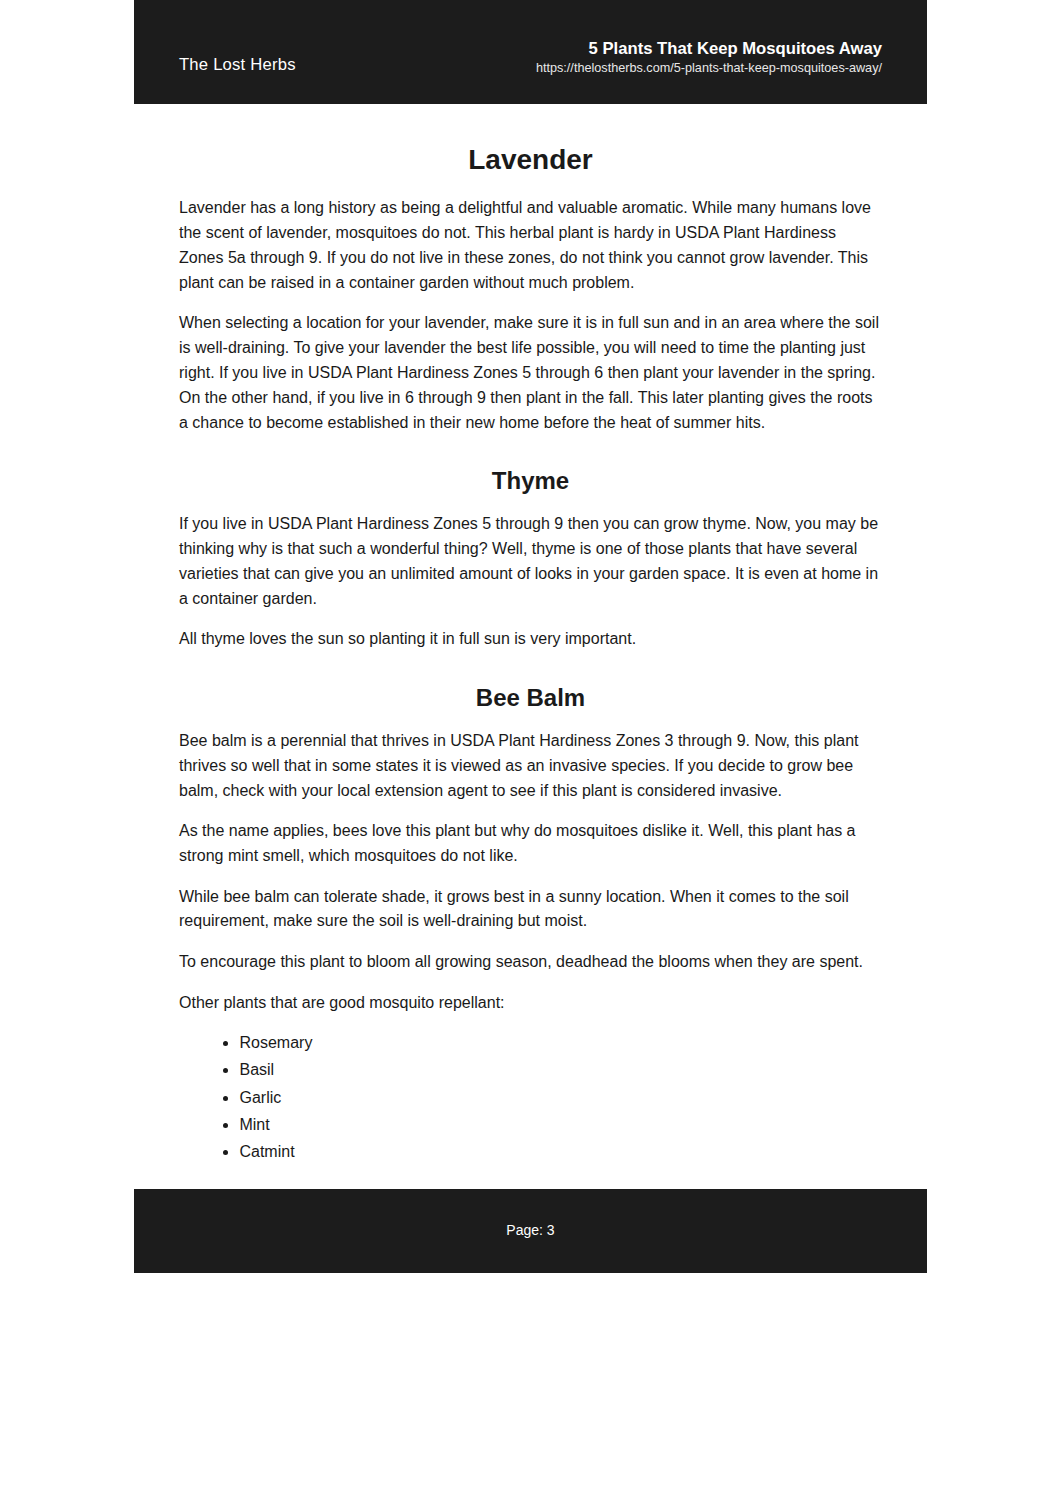The Lost Herbs
5 Plants That Keep Mosquitoes Away
https://thelostherbs.com/5-plants-that-keep-mosquitoes-away/
Lavender
Lavender has a long history as being a delightful and valuable aromatic. While many humans love the scent of lavender, mosquitoes do not. This herbal plant is hardy in USDA Plant Hardiness Zones 5a through 9. If you do not live in these zones, do not think you cannot grow lavender. This plant can be raised in a container garden without much problem.
When selecting a location for your lavender, make sure it is in full sun and in an area where the soil is well-draining. To give your lavender the best life possible, you will need to time the planting just right. If you live in USDA Plant Hardiness Zones 5 through 6 then plant your lavender in the spring. On the other hand, if you live in 6 through 9 then plant in the fall. This later planting gives the roots a chance to become established in their new home before the heat of summer hits.
Thyme
If you live in USDA Plant Hardiness Zones 5 through 9 then you can grow thyme. Now, you may be thinking why is that such a wonderful thing? Well, thyme is one of those plants that have several varieties that can give you an unlimited amount of looks in your garden space. It is even at home in a container garden.
All thyme loves the sun so planting it in full sun is very important.
Bee Balm
Bee balm is a perennial that thrives in USDA Plant Hardiness Zones 3 through 9. Now, this plant thrives so well that in some states it is viewed as an invasive species. If you decide to grow bee balm, check with your local extension agent to see if this plant is considered invasive.
As the name applies, bees love this plant but why do mosquitoes dislike it. Well, this plant has a strong mint smell, which mosquitoes do not like.
While bee balm can tolerate shade, it grows best in a sunny location. When it comes to the soil requirement, make sure the soil is well-draining but moist.
To encourage this plant to bloom all growing season, deadhead the blooms when they are spent.
Other plants that are good mosquito repellant:
Rosemary
Basil
Garlic
Mint
Catmint
Page: 3